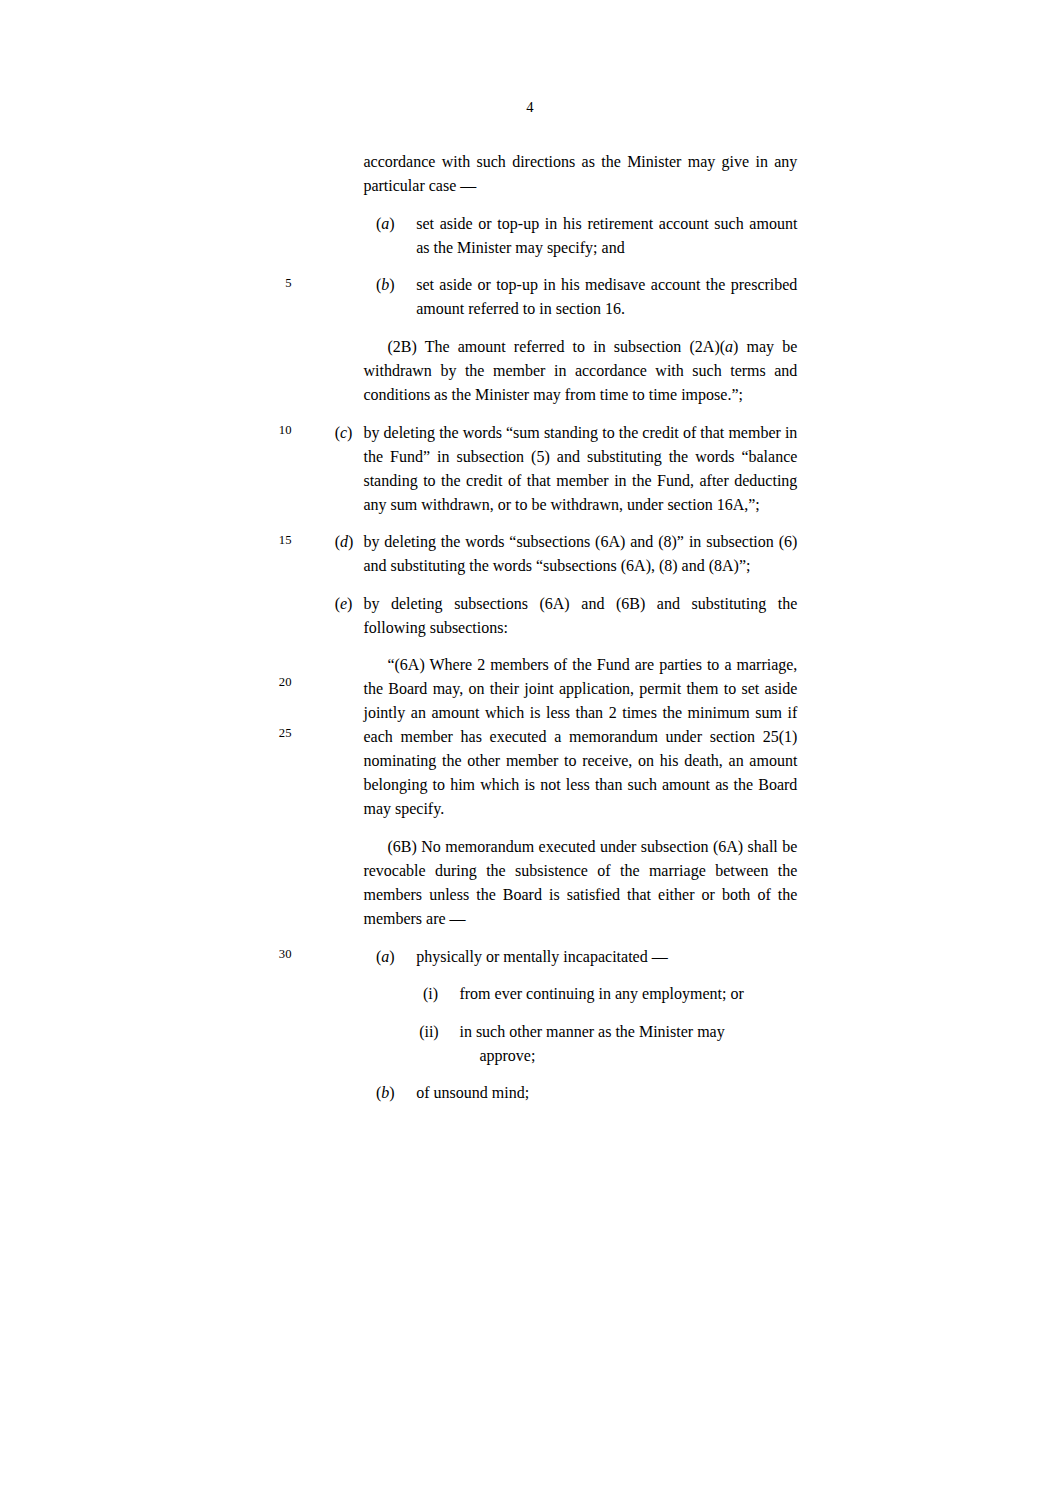4
accordance with such directions as the Minister may give in any particular case —
(a) set aside or top-up in his retirement account such amount as the Minister may specify; and
5
(b) set aside or top-up in his medisave account the prescribed amount referred to in section 16.
(2B) The amount referred to in subsection (2A)(a) may be withdrawn by the member in accordance with such terms and conditions as the Minister may from time to time impose.”;
10
(c) by deleting the words “sum standing to the credit of that member in the Fund” in subsection (5) and substituting the words “balance standing to the credit of that member in the Fund, after deducting any sum withdrawn, or to be withdrawn, under section 16A,”;
15
(d) by deleting the words “subsections (6A) and (8)” in subsection (6) and substituting the words “subsections (6A), (8) and (8A)”;
(e) by deleting subsections (6A) and (6B) and substituting the following subsections:
20 25
“(6A) Where 2 members of the Fund are parties to a marriage, the Board may, on their joint application, permit them to set aside jointly an amount which is less than 2 times the minimum sum if each member has executed a memorandum under section 25(1) nominating the other member to receive, on his death, an amount belonging to him which is not less than such amount as the Board may specify.
(6B) No memorandum executed under subsection (6A) shall be revocable during the subsistence of the marriage between the members unless the Board is satisfied that either or both of the members are —
30
(a) physically or mentally incapacitated —
(i) from ever continuing in any employment; or
(ii) in such other manner as the Minister may
approve;
(b) of unsound mind;